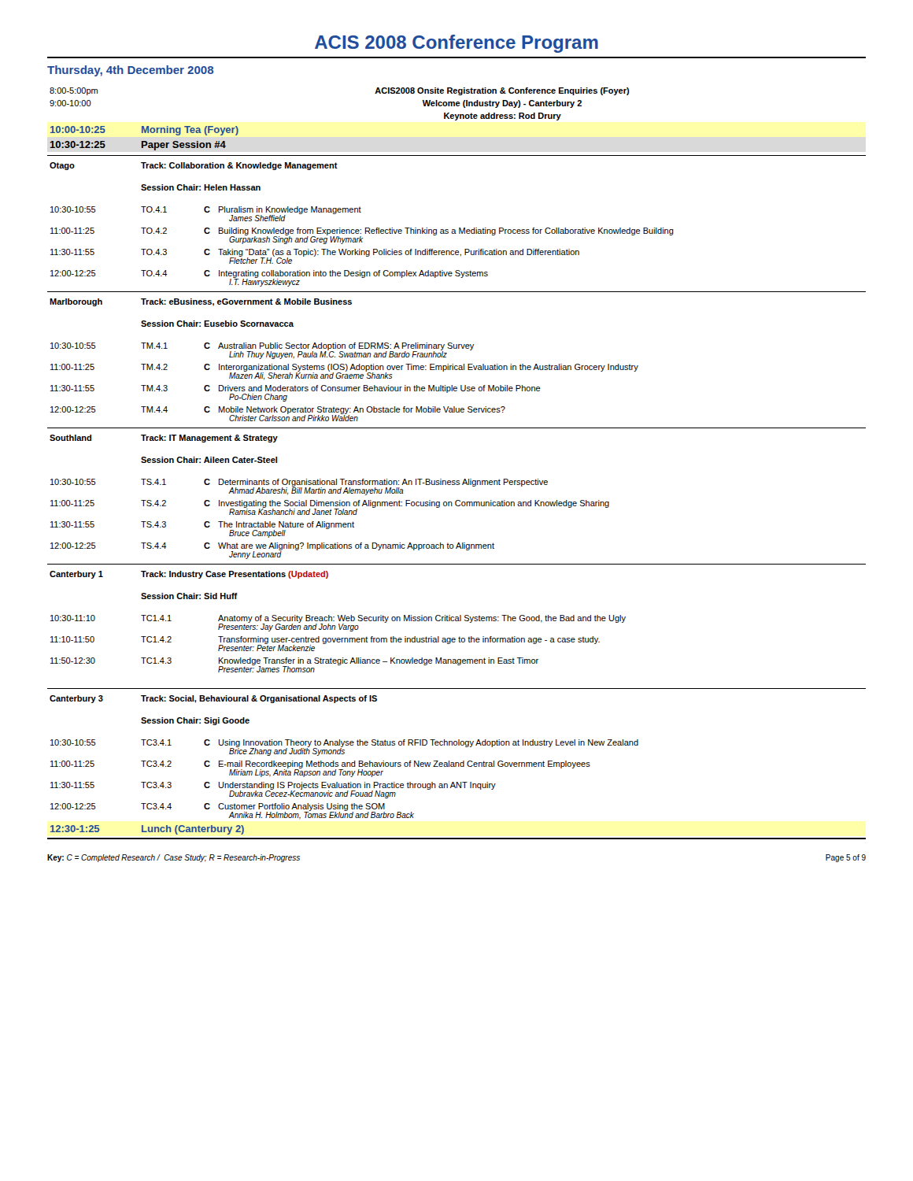ACIS 2008 Conference Program
Thursday, 4th December 2008
| 8:00-5:00pm | ACIS2008 Onsite Registration & Conference Enquiries (Foyer) |
| 9:00-10:00 | Welcome (Industry Day) - Canterbury 2 |
| | Keynote address: Rod Drury |
| 10:00-10:25 | Morning Tea (Foyer) |
| 10:30-12:25 | Paper Session #4 |
| Otago | Track: Collaboration & Knowledge Management |
| | Session Chair: Helen Hassan |
| 10:30-10:55 | TO.4.1 | C | Pluralism in Knowledge Management James Sheffield |
| 11:00-11:25 | TO.4.2 | C | Building Knowledge from Experience: Reflective Thinking as a Mediating Process for Collaborative Knowledge Building Gurparkash Singh and Greg Whymark |
| 11:30-11:55 | TO.4.3 | C | Taking “Data” (as a Topic): The Working Policies of Indifference, Purification and Differentiation Fletcher T.H. Cole |
| 12:00-12:25 | TO.4.4 | C | Integrating collaboration into the Design of Complex Adaptive Systems I.T. Hawryszkiewycz |
| Marlborough | Track: eBusiness, eGovernment & Mobile Business |
| | Session Chair: Eusebio Scornavacca |
| 10:30-10:55 | TM.4.1 | C | Australian Public Sector Adoption of EDRMS: A Preliminary Survey Linh Thuy Nguyen, Paula M.C. Swatman and Bardo Fraunholz |
| 11:00-11:25 | TM.4.2 | C | Interorganizational Systems (IOS) Adoption over Time: Empirical Evaluation in the Australian Grocery Industry Mazen Ali, Sherah Kurnia and Graeme Shanks |
| 11:30-11:55 | TM.4.3 | C | Drivers and Moderators of Consumer Behaviour in the Multiple Use of Mobile Phone Po-Chien Chang |
| 12:00-12:25 | TM.4.4 | C | Mobile Network Operator Strategy: An Obstacle for Mobile Value Services? Christer Carlsson and Pirkko Walden |
| Southland | Track: IT Management & Strategy |
| | Session Chair: Aileen Cater-Steel |
| 10:30-10:55 | TS.4.1 | C | Determinants of Organisational Transformation: An IT-Business Alignment Perspective Ahmad Abareshi, Bill Martin and Alemayehu Molla |
| 11:00-11:25 | TS.4.2 | C | Investigating the Social Dimension of Alignment: Focusing on Communication and Knowledge Sharing Ramisa Kashanchi and Janet Toland |
| 11:30-11:55 | TS.4.3 | C | The Intractable Nature of Alignment Bruce Campbell |
| 12:00-12:25 | TS.4.4 | C | What are we Aligning? Implications of a Dynamic Approach to Alignment Jenny Leonard |
| Canterbury 1 | Track: Industry Case Presentations (Updated) |
| | Session Chair: Sid Huff |
| 10:30-11:10 | TC1.4.1 | | Anatomy of a Security Breach: Web Security on Mission Critical Systems: The Good, the Bad and the Ugly Presenters: Jay Garden and John Vargo |
| 11:10-11:50 | TC1.4.2 | | Transforming user-centred government from the industrial age to the information age - a case study. Presenter: Peter Mackenzie |
| 11:50-12:30 | TC1.4.3 | | Knowledge Transfer in a Strategic Alliance – Knowledge Management in East Timor Presenter: James Thomson |
| Canterbury 3 | Track: Social, Behavioural & Organisational Aspects of IS |
| | Session Chair: Sigi Goode |
| 10:30-10:55 | TC3.4.1 | C | Using Innovation Theory to Analyse the Status of RFID Technology Adoption at Industry Level in New Zealand Brice Zhang and Judith Symonds |
| 11:00-11:25 | TC3.4.2 | C | E-mail Recordkeeping Methods and Behaviours of New Zealand Central Government Employees Miriam Lips, Anita Rapson and Tony Hooper |
| 11:30-11:55 | TC3.4.3 | C | Understanding IS Projects Evaluation in Practice through an ANT Inquiry Dubravka Cecez-Kecmanovic and Fouad Nagm |
| 12:00-12:25 | TC3.4.4 | C | Customer Portfolio Analysis Using the SOM Annika H. Holmbom, Tomas Eklund and Barbro Back |
| 12:30-1:25 | Lunch (Canterbury 2) |
Key: C = Completed Research / Case Study; R = Research-in-Progress
Page 5 of 9